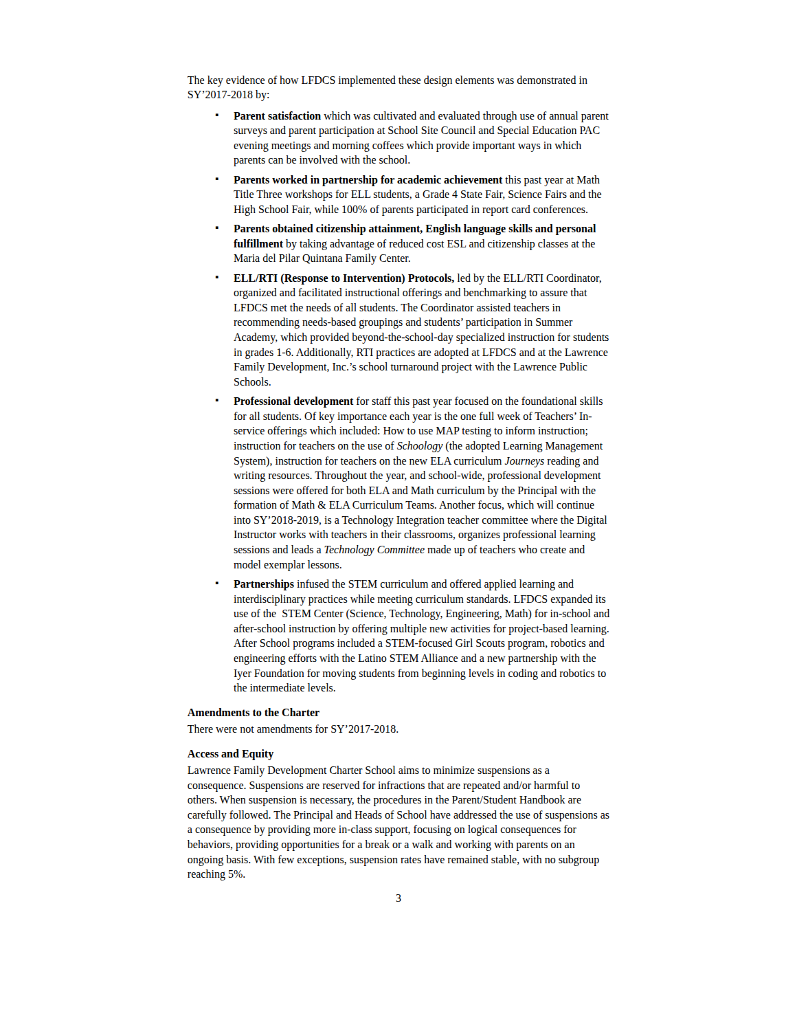The key evidence of how LFDCS implemented these design elements was demonstrated in SY’2017-2018 by:
Parent satisfaction which was cultivated and evaluated through use of annual parent surveys and parent participation at School Site Council and Special Education PAC evening meetings and morning coffees which provide important ways in which parents can be involved with the school.
Parents worked in partnership for academic achievement this past year at Math Title Three workshops for ELL students, a Grade 4 State Fair, Science Fairs and the High School Fair, while 100% of parents participated in report card conferences.
Parents obtained citizenship attainment, English language skills and personal fulfillment by taking advantage of reduced cost ESL and citizenship classes at the Maria del Pilar Quintana Family Center.
ELL/RTI (Response to Intervention) Protocols, led by the ELL/RTI Coordinator, organized and facilitated instructional offerings and benchmarking to assure that LFDCS met the needs of all students. The Coordinator assisted teachers in recommending needs-based groupings and students’ participation in Summer Academy, which provided beyond-the-school-day specialized instruction for students in grades 1-6. Additionally, RTI practices are adopted at LFDCS and at the Lawrence Family Development, Inc.’s school turnaround project with the Lawrence Public Schools.
Professional development for staff this past year focused on the foundational skills for all students. Of key importance each year is the one full week of Teachers’ In-service offerings which included: How to use MAP testing to inform instruction; instruction for teachers on the use of Schoology (the adopted Learning Management System), instruction for teachers on the new ELA curriculum Journeys reading and writing resources. Throughout the year, and school-wide, professional development sessions were offered for both ELA and Math curriculum by the Principal with the formation of Math & ELA Curriculum Teams. Another focus, which will continue into SY’2018-2019, is a Technology Integration teacher committee where the Digital Instructor works with teachers in their classrooms, organizes professional learning sessions and leads a Technology Committee made up of teachers who create and model exemplar lessons.
Partnerships infused the STEM curriculum and offered applied learning and interdisciplinary practices while meeting curriculum standards. LFDCS expanded its use of the STEM Center (Science, Technology, Engineering, Math) for in-school and after-school instruction by offering multiple new activities for project-based learning. After School programs included a STEM-focused Girl Scouts program, robotics and engineering efforts with the Latino STEM Alliance and a new partnership with the Iyer Foundation for moving students from beginning levels in coding and robotics to the intermediate levels.
Amendments to the Charter
There were not amendments for SY’2017-2018.
Access and Equity
Lawrence Family Development Charter School aims to minimize suspensions as a consequence. Suspensions are reserved for infractions that are repeated and/or harmful to others. When suspension is necessary, the procedures in the Parent/Student Handbook are carefully followed. The Principal and Heads of School have addressed the use of suspensions as a consequence by providing more in-class support, focusing on logical consequences for behaviors, providing opportunities for a break or a walk and working with parents on an ongoing basis. With few exceptions, suspension rates have remained stable, with no subgroup reaching 5%.
3